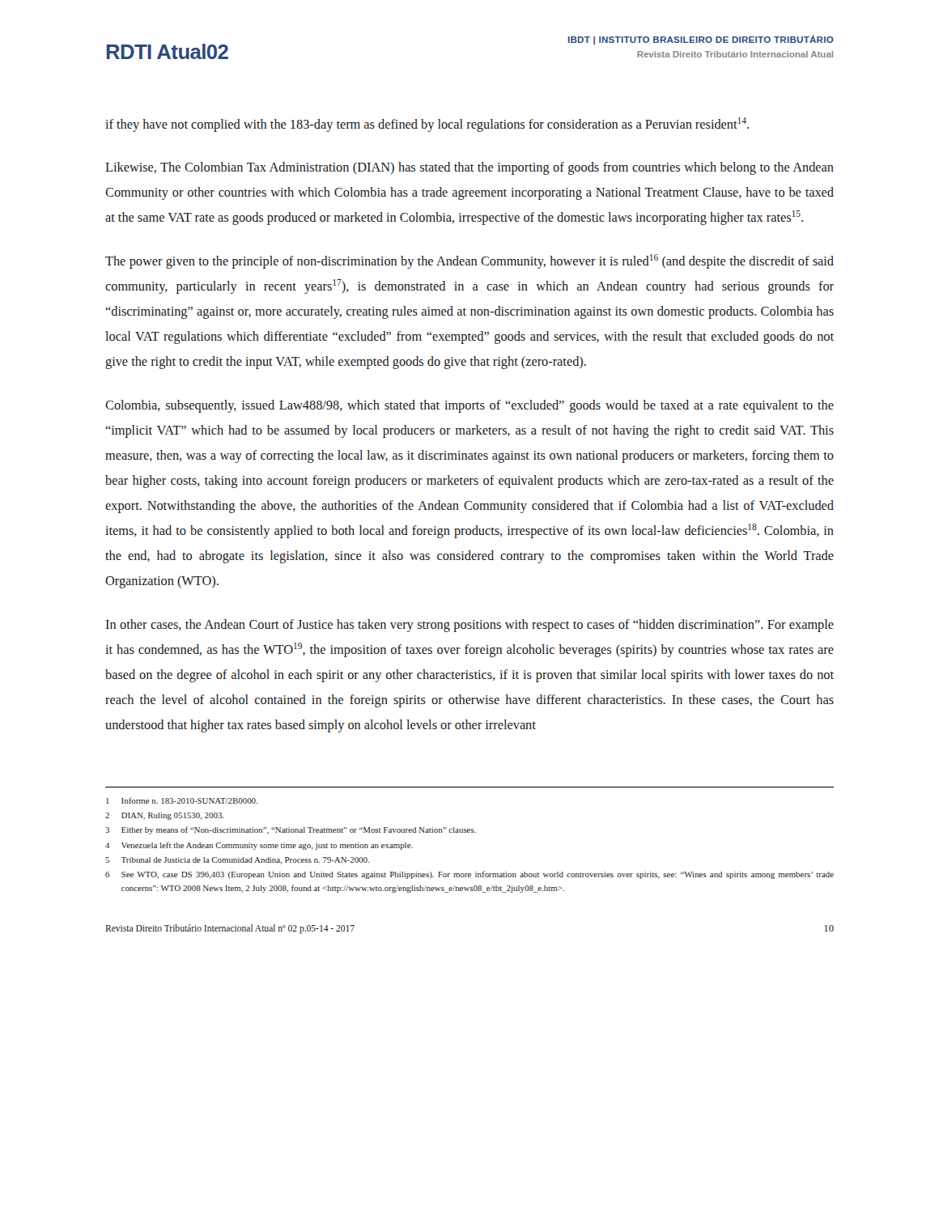RDTI Atual02
IBDT | INSTITUTO BRASILEIRO DE DIREITO TRIBUTÁRIO
Revista Direito Tributário Internacional Atual
if they have not complied with the 183-day term as defined by local regulations for consideration as a Peruvian resident14.
Likewise, The Colombian Tax Administration (DIAN) has stated that the importing of goods from countries which belong to the Andean Community or other countries with which Colombia has a trade agreement incorporating a National Treatment Clause, have to be taxed at the same VAT rate as goods produced or marketed in Colombia, irrespective of the domestic laws incorporating higher tax rates15.
The power given to the principle of non-discrimination by the Andean Community, however it is ruled16 (and despite the discredit of said community, particularly in recent years17), is demonstrated in a case in which an Andean country had serious grounds for “discriminating” against or, more accurately, creating rules aimed at non-discrimination against its own domestic products. Colombia has local VAT regulations which differentiate “excluded” from “exempted” goods and services, with the result that excluded goods do not give the right to credit the input VAT, while exempted goods do give that right (zero-rated).
Colombia, subsequently, issued Law488/98, which stated that imports of “excluded” goods would be taxed at a rate equivalent to the “implicit VAT” which had to be assumed by local producers or marketers, as a result of not having the right to credit said VAT. This measure, then, was a way of correcting the local law, as it discriminates against its own national producers or marketers, forcing them to bear higher costs, taking into account foreign producers or marketers of equivalent products which are zero-tax-rated as a result of the export. Notwithstanding the above, the authorities of the Andean Community considered that if Colombia had a list of VAT-excluded items, it had to be consistently applied to both local and foreign products, irrespective of its own local-law deficiencies18. Colombia, in the end, had to abrogate its legislation, since it also was considered contrary to the compromises taken within the World Trade Organization (WTO).
In other cases, the Andean Court of Justice has taken very strong positions with respect to cases of “hidden discrimination”. For example it has condemned, as has the WTO19, the imposition of taxes over foreign alcoholic beverages (spirits) by countries whose tax rates are based on the degree of alcohol in each spirit or any other characteristics, if it is proven that similar local spirits with lower taxes do not reach the level of alcohol contained in the foreign spirits or otherwise have different characteristics. In these cases, the Court has understood that higher tax rates based simply on alcohol levels or other irrelevant
Informe n. 183-2010-SUNAT/2B0000.
DIAN, Ruling 051530, 2003.
Either by means of “Non-discrimination”, “National Treatment” or “Most Favoured Nation” clauses.
Venezuela left the Andean Community some time ago, just to mention an example.
Tribunal de Justicia de la Comunidad Andina, Process n. 79-AN-2000.
See WTO, case DS 396,403 (European Union and United States against Philippines). For more information about world controversies over spirits, see: “Wines and spirits among members’ trade concerns”: WTO 2008 News Item, 2 July 2008, found at <http://www.wto.org/english/news_e/news08_e/tbt_2july08_e.htm>.
Revista Direito Tributário Internacional Atual nº 02 p.05-14 - 2017
10